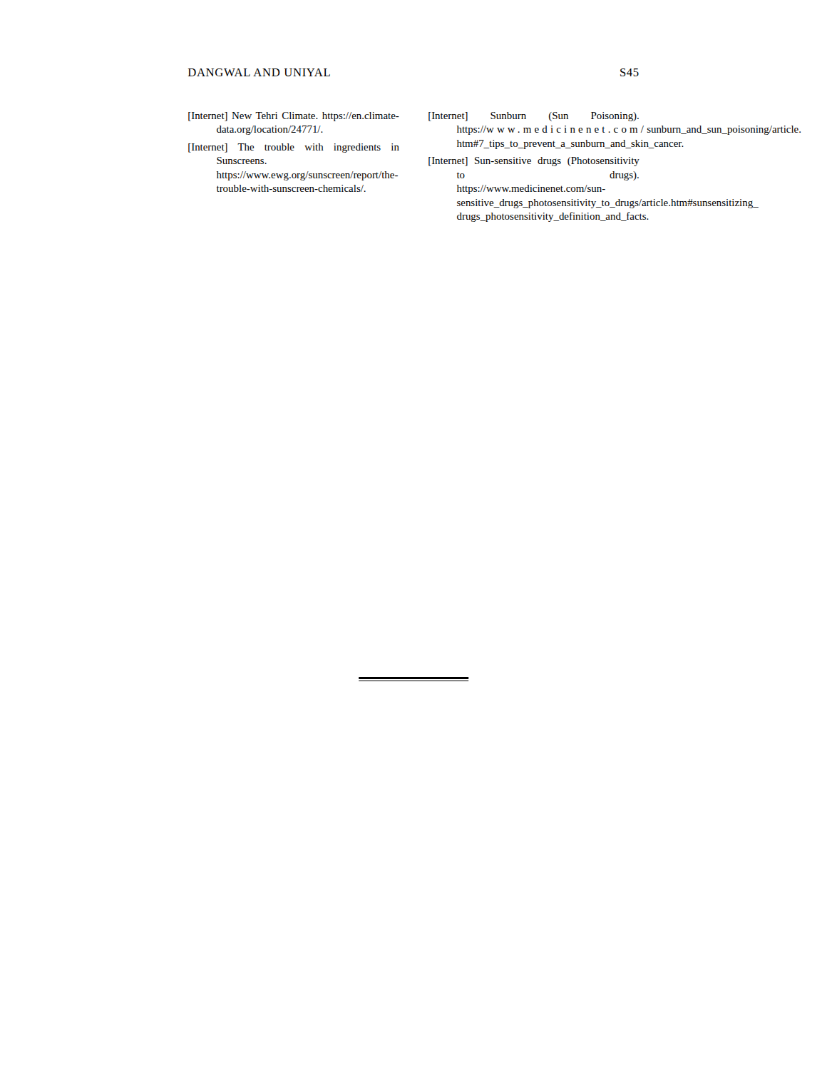Dangwal and Uniyal S45
[Internet] New Tehri Climate. https://en.climate-data.org/location/24771/.
[Internet] The trouble with ingredients in Sunscreens. https://www.ewg.org/sunscreen/report/the-trouble-with-sunscreen-chemicals/.
[Internet] Sunburn (Sun Poisoning). https://www.medicinenet.com/sunburn_and_sun_poisoning/article. htm#7_tips_to_prevent_a_sunburn_and_skin_cancer.
[Internet] Sun-sensitive drugs (Photosensitivity to drugs). https://www.medicinenet.com/sun-sensitive_drugs_photosensitivity_to_drugs/article.htm#sunsensitizing_ drugs_photosensitivity_definition_and_facts.